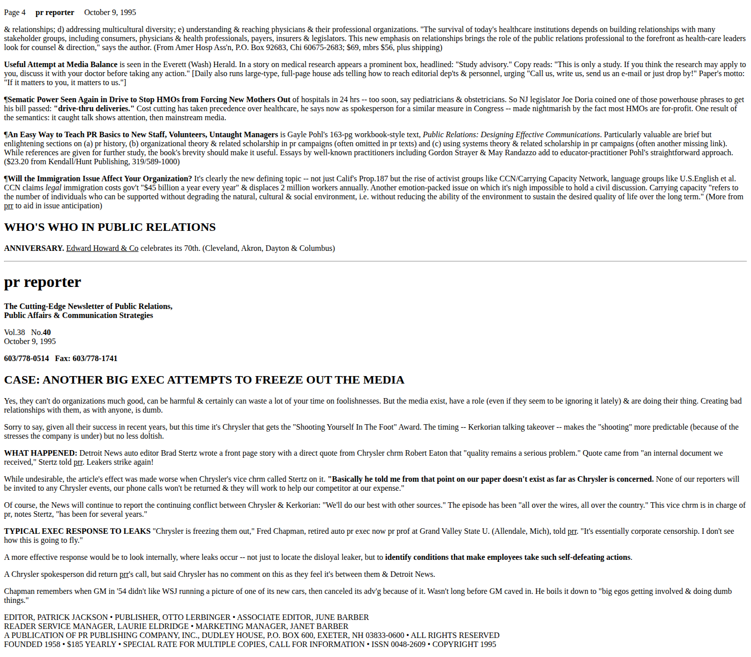Page 4 pr reporter October 9, 1995
& relationships; d) addressing multicultural diversity; e) understanding & reaching physicians & their professional organizations. "The survival of today's healthcare institutions depends on building relationships with many stakeholder groups, including consumers, physicians & health professionals, payers, insurers & legislators. This new emphasis on relationships brings the role of the public relations professional to the forefront as health-care leaders look for counsel & direction," says the author. (From Amer Hosp Ass'n, P.O. Box 92683, Chi 60675-2683; $69, mbrs $56, plus shipping)
Useful Attempt at Media Balance is seen in the Everett (Wash) Herald. In a story on medical research appears a prominent box, headlined: "Study advisory." Copy reads: "This is only a study. If you think the research may apply to you, discuss it with your doctor before taking any action." [Daily also runs large-type, full-page house ads telling how to reach editorial dep'ts & personnel, urging "Call us, write us, send us an e-mail or just drop by!" Paper's motto: "If it matters to you, it matters to us."]
¶Sematic Power Seen Again in Drive to Stop HMOs from Forcing New Mothers Out of hospitals in 24 hrs -- too soon, say pediatricians & obstetricians. So NJ legislator Joe Doria coined one of those powerhouse phrases to get his bill passed: "drive-thru deliveries." Cost cutting has taken precedence over healthcare, he says now as spokesperson for a similar measure in Congress -- made nightmarish by the fact most HMOs are for-profit. One result of the semantics: it caught talk shows attention, then mainstream media.
¶An Easy Way to Teach PR Basics to New Staff, Volunteers, Untaught Managers is Gayle Pohl's 163-pg workbook-style text, Public Relations: Designing Effective Communications. Particularly valuable are brief but enlightening sections on (a) pr history, (b) organizational theory & related scholarship in pr campaigns (often omitted in pr texts) and (c) using systems theory & related scholarship in pr campaigns (often another missing link). While references are given for further study, the book's brevity should make it useful. Essays by well-known practitioners including Gordon Strayer & May Randazzo add to educator-practitioner Pohl's straightforward approach. ($23.20 from Kendall/Hunt Publishing, 319/589-1000)
¶Will the Immigration Issue Affect Your Organization? It's clearly the new defining topic -- not just Calif's Prop.187 but the rise of activist groups like CCN/Carrying Capacity Network, language groups like U.S.English et al. CCN claims legal immigration costs gov't "$45 billion a year every year" & displaces 2 million workers annually. Another emotion-packed issue on which it's nigh impossible to hold a civil discussion. Carrying capacity "refers to the number of individuals who can be supported without degrading the natural, cultural & social environment, i.e. without reducing the ability of the environment to sustain the desired quality of life over the long term." (More from prr to aid in issue anticipation)
WHO'S WHO IN PUBLIC RELATIONS
ANNIVERSARY. Edward Howard & Co celebrates its 70th. (Cleveland, Akron, Dayton & Columbus)
pr reporter
The Cutting-Edge Newsletter of Public Relations,
Public Affairs & Communication Strategies
Vol.38 No.40
October 9, 1995
603/778-0514 Fax: 603/778-1741
CASE: ANOTHER BIG EXEC ATTEMPTS TO FREEZE OUT THE MEDIA
Yes, they can't do organizations much good, can be harmful & certainly can waste a lot of your time on foolishnesses. But the media exist, have a role (even if they seem to be ignoring it lately) & are doing their thing. Creating bad relationships with them, as with anyone, is dumb.
Sorry to say, given all their success in recent years, but this time it's Chrysler that gets the "Shooting Yourself In The Foot" Award. The timing -- Kerkorian talking takeover -- makes the "shooting" more predictable (because of the stresses the company is under) but no less doltish.
WHAT HAPPENED: Detroit News auto editor Brad Stertz wrote a front page story with a direct quote from Chrysler chrm Robert Eaton that "quality remains a serious problem." Quote came from "an internal document we received," Stertz told prr. Leakers strike again!
While undesirable, the article's effect was made worse when Chrysler's vice chrm called Stertz on it. "Basically he told me from that point on our paper doesn't exist as far as Chrysler is concerned. None of our reporters will be invited to any Chrysler events, our phone calls won't be returned & they will work to help our competitor at our expense."
Of course, the News will continue to report the continuing conflict between Chrysler & Kerkorian: "We'll do our best with other sources." The episode has been "all over the wires, all over the country." This vice chrm is in charge of pr, notes Stertz, "has been for several years."
TYPICAL EXEC RESPONSE TO LEAKS "Chrysler is freezing them out," Fred Chapman, retired auto pr exec now pr prof at Grand Valley State U. (Allendale, Mich), told prr. "It's essentially corporate censorship. I don't see how this is going to fly."
A more effective response would be to look internally, where leaks occur -- not just to locate the disloyal leaker, but to identify conditions that make employees take such self-defeating actions.
A Chrysler spokesperson did return prr's call, but said Chrysler has no comment on this as they feel it's between them & Detroit News.
Chapman remembers when GM in '54 didn't like WSJ running a picture of one of its new cars, then canceled its adv'g because of it. Wasn't long before GM caved in. He boils it down to "big egos getting involved & doing dumb things."
EDITOR, PATRICK JACKSON • PUBLISHER, OTTO LERBINGER • ASSOCIATE EDITOR, JUNE BARBER
READER SERVICE MANAGER, LAURIE ELDRIDGE • MARKETING MANAGER, JANET BARBER
A PUBLICATION OF PR PUBLISHING COMPANY, INC., DUDLEY HOUSE, P.O. BOX 600, EXETER, NH 03833-0600 • ALL RIGHTS RESERVED
FOUNDED 1958 • $185 YEARLY • SPECIAL RATE FOR MULTIPLE COPIES, CALL FOR INFORMATION • ISSN 0048-2609 • COPYRIGHT 1995